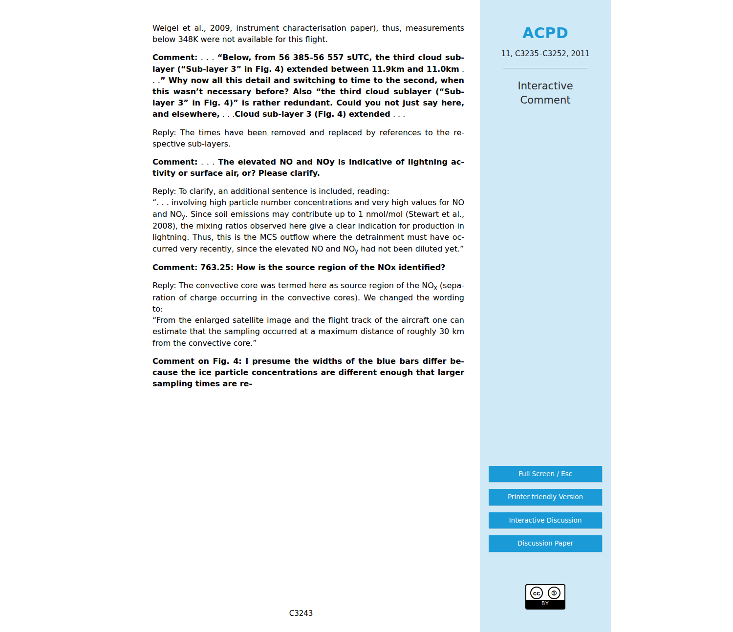ACPD
11, C3235–C3252, 2011
Interactive
Comment
Full Screen / Esc Printer-friendly Version Interactive Discussion Discussion Paper
cc ①
BY
Weigel et al., 2009, instrument characterisation paper), thus, measurements below 348K were not available for this flight.
Comment: . . . “Below, from 56 385–56 557 sUTC, the third cloud sub-layer (“Sub-layer 3” in Fig. 4) extended between 11.9km and 11.0km . . .” Why now all this detail and switching to time to the second, when this wasn’t necessary before? Also “the third cloud sublayer (“Sub-layer 3” in Fig. 4)” is rather redundant. Could you not just say here, and elsewhere, . . .Cloud sub-layer 3 (Fig. 4) extended . . .
Reply: The times have been removed and replaced by references to the respective sub-layers.
Comment: . . . The elevated NO and NOy is indicative of lightning activity or surface air, or? Please clarify.
Reply: To clarify, an additional sentence is included, reading:
“. . . involving high particle number concentrations and very high values for NO and NOy. Since soil emissions may contribute up to 1 nmol/mol (Stewart et al., 2008), the mixing ratios observed here give a clear indication for production in lightning. Thus, this is the MCS outflow where the detrainment must have occurred very recently, since the elevated NO and NOy had not been diluted yet.”
Comment: 763.25: How is the source region of the NOx identified?
Reply: The convective core was termed here as source region of the NOx (separation of charge occurring in the convective cores). We changed the wording to:
“From the enlarged satellite image and the flight track of the aircraft one can estimate that the sampling occurred at a maximum distance of roughly 30 km from the convective core.”
Comment on Fig. 4: I presume the widths of the blue bars differ because the ice particle concentrations are different enough that larger sampling times are re-
C3243